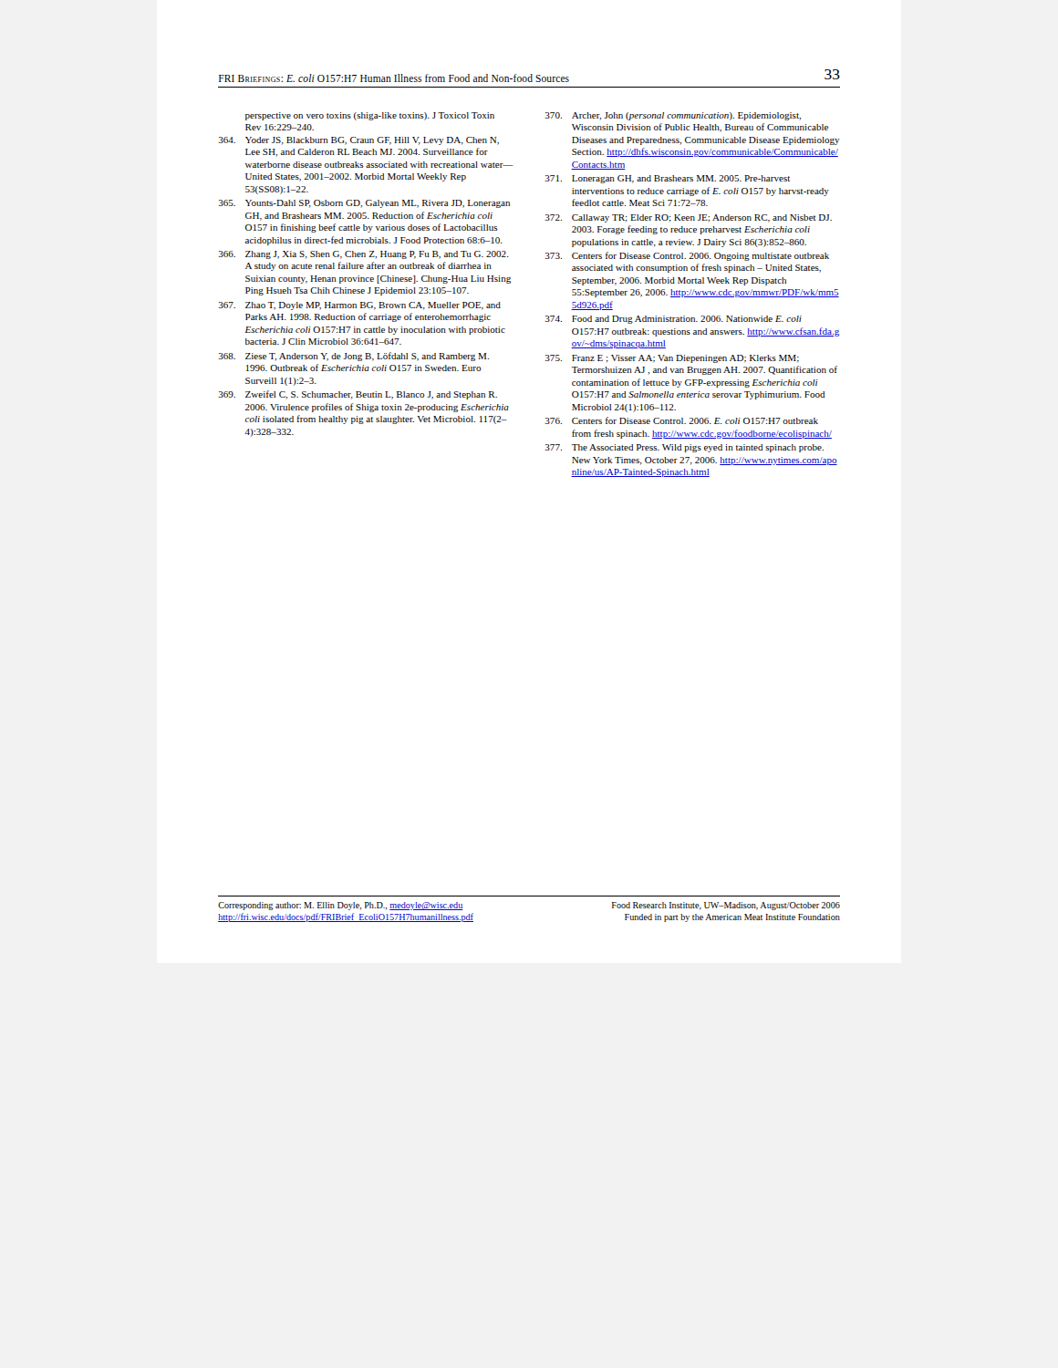FRI Briefings: E. coli O157:H7 Human Illness from Food and Non-food Sources
33
perspective on vero toxins (shiga-like toxins). J Toxicol Toxin Rev 16:229–240.
364. Yoder JS, Blackburn BG, Craun GF, Hill V, Levy DA, Chen N, Lee SH, and Calderon RL Beach MJ. 2004. Surveillance for waterborne disease outbreaks associated with recreational water—United States, 2001–2002. Morbid Mortal Weekly Rep 53(SS08):1–22.
365. Younts-Dahl SP, Osborn GD, Galyean ML, Rivera JD, Loneragan GH, and Brashears MM. 2005. Reduction of Escherichia coli O157 in finishing beef cattle by various doses of Lactobacillus acidophilus in direct-fed microbials. J Food Protection 68:6–10.
366. Zhang J, Xia S, Shen G, Chen Z, Huang P, Fu B, and Tu G. 2002. A study on acute renal failure after an outbreak of diarrhea in Suixian county, Henan province [Chinese]. Chung-Hua Liu Hsing Ping Hsueh Tsa Chih Chinese J Epidemiol 23:105–107.
367. Zhao T, Doyle MP, Harmon BG, Brown CA, Mueller POE, and Parks AH. 1998. Reduction of carriage of enterohemorrhagic Escherichia coli O157:H7 in cattle by inoculation with probiotic bacteria. J Clin Microbiol 36:641–647.
368. Ziese T, Anderson Y, de Jong B, Löfdahl S, and Ramberg M. 1996. Outbreak of Escherichia coli O157 in Sweden. Euro Surveill 1(1):2–3.
369. Zweifel C, S. Schumacher, Beutin L, Blanco J, and Stephan R. 2006. Virulence profiles of Shiga toxin 2e-producing Escherichia coli isolated from healthy pig at slaughter. Vet Microbiol. 117(2–4):328–332.
370. Archer, John (personal communication). Epidemiologist, Wisconsin Division of Public Health, Bureau of Communicable Diseases and Preparedness, Communicable Disease Epidemiology Section. http://dhfs.wisconsin.gov/communicable/Communicable/Contacts.htm
371. Loneragan GH, and Brashears MM. 2005. Pre-harvest interventions to reduce carriage of E. coli O157 by harvst-ready feedlot cattle. Meat Sci 71:72–78.
372. Callaway TR; Elder RO; Keen JE; Anderson RC, and Nisbet DJ. 2003. Forage feeding to reduce preharvest Escherichia coli populations in cattle, a review. J Dairy Sci 86(3):852–860.
373. Centers for Disease Control. 2006. Ongoing multistate outbreak associated with consumption of fresh spinach – United States, September, 2006. Morbid Mortal Week Rep Dispatch 55:September 26, 2006. http://www.cdc.gov/mmwr/PDF/wk/mm55d926.pdf
374. Food and Drug Administration. 2006. Nationwide E. coli O157:H7 outbreak: questions and answers. http://www.cfsan.fda.gov/~dms/spinacqa.html
375. Franz E ; Visser AA; Van Diepeningen AD; Klerks MM; Termorshuizen AJ , and van Bruggen AH. 2007. Quantification of contamination of lettuce by GFP-expressing Escherichia coli O157:H7 and Salmonella enterica serovar Typhimurium. Food Microbiol 24(1):106–112.
376. Centers for Disease Control. 2006. E. coli O157:H7 outbreak from fresh spinach. http://www.cdc.gov/foodborne/ecolispinach/
377. The Associated Press. Wild pigs eyed in tainted spinach probe. New York Times, October 27, 2006. http://www.nytimes.com/aponline/us/AP-Tainted-Spinach.html
Corresponding author: M. Ellin Doyle, Ph.D., medoyle@wisc.edu
http://fri.wisc.edu/docs/pdf/FRIBrief_EcoliO157H7humanillness.pdf
Food Research Institute, UW–Madison, August/October 2006
Funded in part by the American Meat Institute Foundation